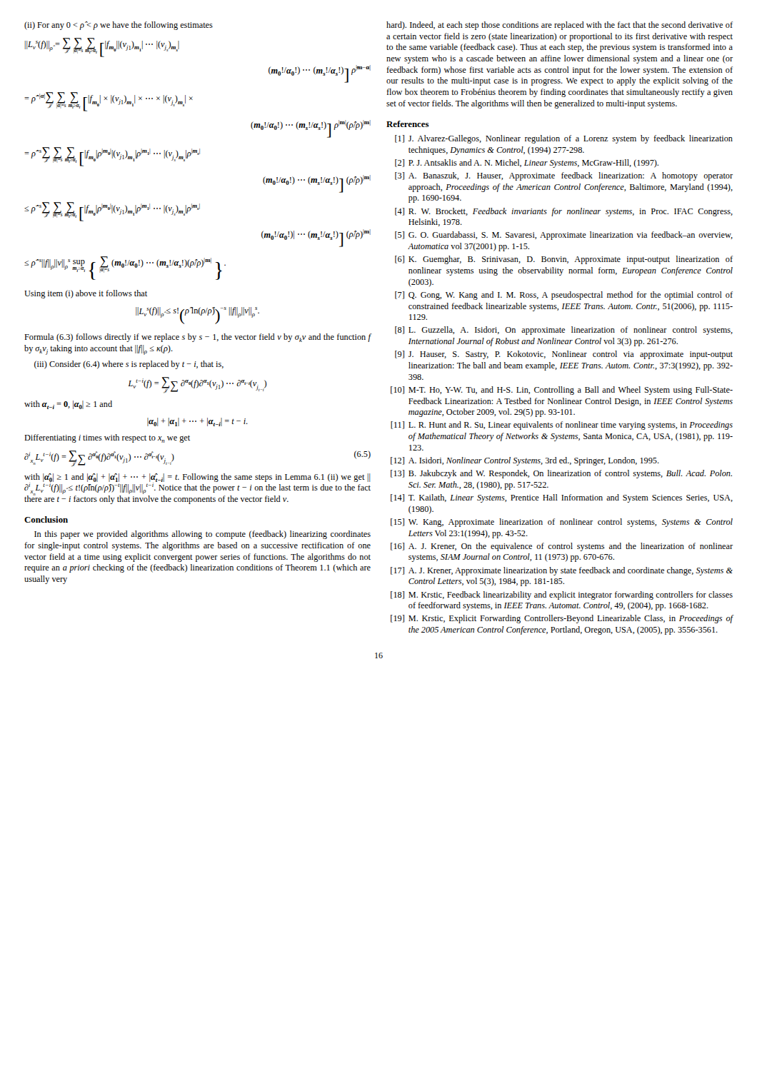(ii) For any 0 < ρ̂ < ρ we have the following estimates
||Lνs(f)||ρ̂ = ∑𝒥 ∑|α|=s ∑mi≥αi [|fm0||(νj1)m1| ⋯ |(νjs)ms|
(m0!/α0!) ⋯ (ms!/αs!)] ρ̂|m−α|
= ρ̂−|α|∑𝒥 ∑|α|=s ∑mi≥αi [|fm0| × |(νj1)m1| × ⋯ × |(νjs)ms| ×
(m0!/α0!) ⋯ (ms!/αs!)] ρ|m|(ρ̂/ρ)|m|
= ρ̂−s∑𝒥 ∑|α|=s ∑mi≥αi [|fm0|ρ|m0||(νj1)m1|ρ|m1| ⋯ |(νjs)ms|ρ|ms|
(m0!/α0!) ⋯ (ms!/αs!)] (ρ̂/ρ)|m|
≤ ρ̂−s∑𝒥 ∑|α|=s ∑mi≥αi [|fm0|ρ|m0||(νj1)m1|ρ|m1| ⋯ |(νjs)ms|ρ|ms|
(m0!/α0!)| ⋯ (ms!/αs!)] (ρ̂/ρ)|m|
≤ ρ̂−s||f||ρ||ν||ρs sup mi≥αi { ∑|α|=s (m0!/α0!) ⋯ (ms!/αs!)(ρ̂/ρ)|m| }.
Using item (i) above it follows that
||Lνs(f)||ρ̂ ≤ s!(ρ̂ ln(ρ/ρ̂))−s ||f||ρ||ν||ρs.
Formula (6.3) follows directly if we replace s by s − 1, the vector field ν by σkν and the function f by σkνj taking into account that ||f||ρ ≤ κ(ρ).
(iii) Consider (6.4) where s is replaced by t − i, that is,
Lνt−i(f) = ∑𝒥∑ ∂α0(f)∂α1(νj1) ⋯ ∂αt−i(νjt−i)
with αt−i = 0, |α0| ≥ 1 and
|α0| + |α1| + ⋯ + |αt−i| = t − i.
Differentiating i times with respect to xn we get
∂ixnLνt−i(f) = ∑𝒥∑ ∂α̂0(f)∂α̂1(νj1) ⋯ ∂α̂t−i(νjt−i) (6.5)
with |α̂0| ≥ 1 and |α̂0| + |α̂1| + ⋯ + |α̂t−i| = t. Following the same steps in Lemma 6.1 (ii) we get ||∂ixnLνt−i(f)||ρ̂ ≤ t!(ρ̂ln(ρ/ρ̂))−t||f||ρ||ν||ρt−i. Notice that the power t − i on the last term is due to the fact there are t − i factors only that involve the components of the vector field ν.
Conclusion
In this paper we provided algorithms allowing to compute (feedback) linearizing coordinates for single-input control systems. The algorithms are based on a successive rectification of one vector field at a time using explicit convergent power series of functions. The algorithms do not require an a priori checking of the (feedback) linearization conditions of Theorem 1.1 (which are usually very
hard). Indeed, at each step those conditions are replaced with the fact that the second derivative of a certain vector field is zero (state linearization) or proportional to its first derivative with respect to the same variable (feedback case). Thus at each step, the previous system is transformed into a new system who is a cascade between an affine lower dimensional system and a linear one (or feedback form) whose first variable acts as control input for the lower system. The extension of our results to the multi-input case is in progress. We expect to apply the explicit solving of the flow box theorem to Frobénius theorem by finding coordinates that simultaneously rectify a given set of vector fields. The algorithms will then be generalized to multi-input systems.
References
[1] J. Alvarez-Gallegos, Nonlinear regulation of a Lorenz system by feedback linearization techniques, Dynamics & Control, (1994) 277-298.
[2] P. J. Antsaklis and A. N. Michel, Linear Systems, McGraw-Hill, (1997).
[3] A. Banaszuk, J. Hauser, Approximate feedback linearization: A homotopy operator approach, Proceedings of the American Control Conference, Baltimore, Maryland (1994), pp. 1690-1694.
[4] R. W. Brockett, Feedback invariants for nonlinear systems, in Proc. IFAC Congress, Helsinki, 1978.
[5] G. O. Guardabassi, S. M. Savaresi, Approximate linearization via feedback–an overview, Automatica vol 37(2001) pp. 1-15.
[6] K. Guemghar, B. Srinivasan, D. Bonvin, Approximate input-output linearization of nonlinear systems using the observability normal form, European Conference Control (2003).
[7] Q. Gong, W. Kang and I. M. Ross, A pseudospectral method for the optimial control of constrained feedback linearizable systems, IEEE Trans. Autom. Contr., 51(2006), pp. 1115-1129.
[8] L. Guzzella, A. Isidori, On approximate linearization of nonlinear control systems, International Journal of Robust and Nonlinear Control vol 3(3) pp. 261-276.
[9] J. Hauser, S. Sastry, P. Kokotovic, Nonlinear control via approximate input-output linearization: The ball and beam example, IEEE Trans. Autom. Contr., 37:3(1992), pp. 392-398.
[10] M-T. Ho, Y-W. Tu, and H-S. Lin, Controlling a Ball and Wheel System using Full-State-Feedback Linearization: A Testbed for Nonlinear Control Design, in IEEE Control Systems magazine, October 2009, vol. 29(5) pp. 93-101.
[11] L. R. Hunt and R. Su, Linear equivalents of nonlinear time varying systems, in Proceedings of Mathematical Theory of Networks & Systems, Santa Monica, CA, USA, (1981), pp. 119-123.
[12] A. Isidori, Nonlinear Control Systems, 3rd ed., Springer, London, 1995.
[13] B. Jakubczyk and W. Respondek, On linearization of control systems, Bull. Acad. Polon. Sci. Ser. Math., 28, (1980), pp. 517-522.
[14] T. Kailath, Linear Systems, Prentice Hall Information and System Sciences Series, USA, (1980).
[15] W. Kang, Approximate linearization of nonlinear control systems, Systems & Control Letters Vol 23:1(1994), pp. 43-52.
[16] A. J. Krener, On the equivalence of control systems and the linearization of nonlinear systems, SIAM Journal on Control, 11 (1973) pp. 670-676.
[17] A. J. Krener, Approximate linearization by state feedback and coordinate change, Systems & Control Letters, vol 5(3), 1984, pp. 181-185.
[18] M. Krstic, Feedback linearizability and explicit integrator forwarding controllers for classes of feedforward systems, in IEEE Trans. Automat. Control, 49, (2004), pp. 1668-1682.
[19] M. Krstic, Explicit Forwarding Controllers-Beyond Linearizable Class, in Proceedings of the 2005 American Control Conference, Portland, Oregon, USA, (2005), pp. 3556-3561.
16